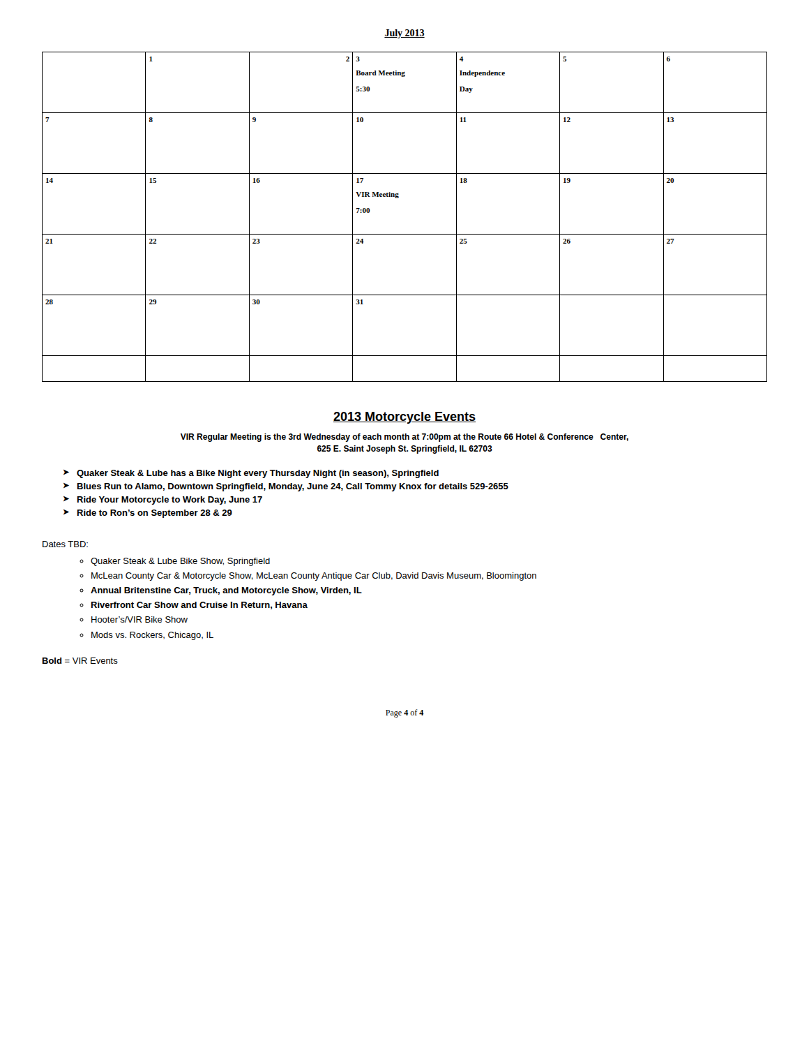July 2013
| | 1 | 2 | 3 Board Meeting 5:30 | 4 Independence Day | 5 | 6 |
| 7 | 8 | 9 | 10 | 11 | 12 | 13 |
| 14 | 15 | 16 | 17 VIR Meeting 7:00 | 18 | 19 | 20 |
| 21 | 22 | 23 | 24 | 25 | 26 | 27 |
| 28 | 29 | 30 | 31 | | | |
2013 Motorcycle Events
VIR Regular Meeting is the 3rd Wednesday of each month at 7:00pm at the Route 66 Hotel & Conference Center,
625 E. Saint Joseph St. Springfield, IL 62703
Quaker Steak & Lube has a Bike Night every Thursday Night (in season), Springfield
Blues Run to Alamo, Downtown Springfield, Monday, June 24, Call Tommy Knox for details 529-2655
Ride Your Motorcycle to Work Day, June 17
Ride to Ron’s on September 28 & 29
Dates TBD:
Quaker Steak & Lube Bike Show, Springfield
McLean County Car & Motorcycle Show, McLean County Antique Car Club, David Davis Museum, Bloomington
Annual Britenstine Car, Truck, and Motorcycle Show, Virden, IL
Riverfront Car Show and Cruise In Return, Havana
Hooter’s/VIR Bike Show
Mods vs. Rockers, Chicago, IL
Bold = VIR Events
Page 4 of 4